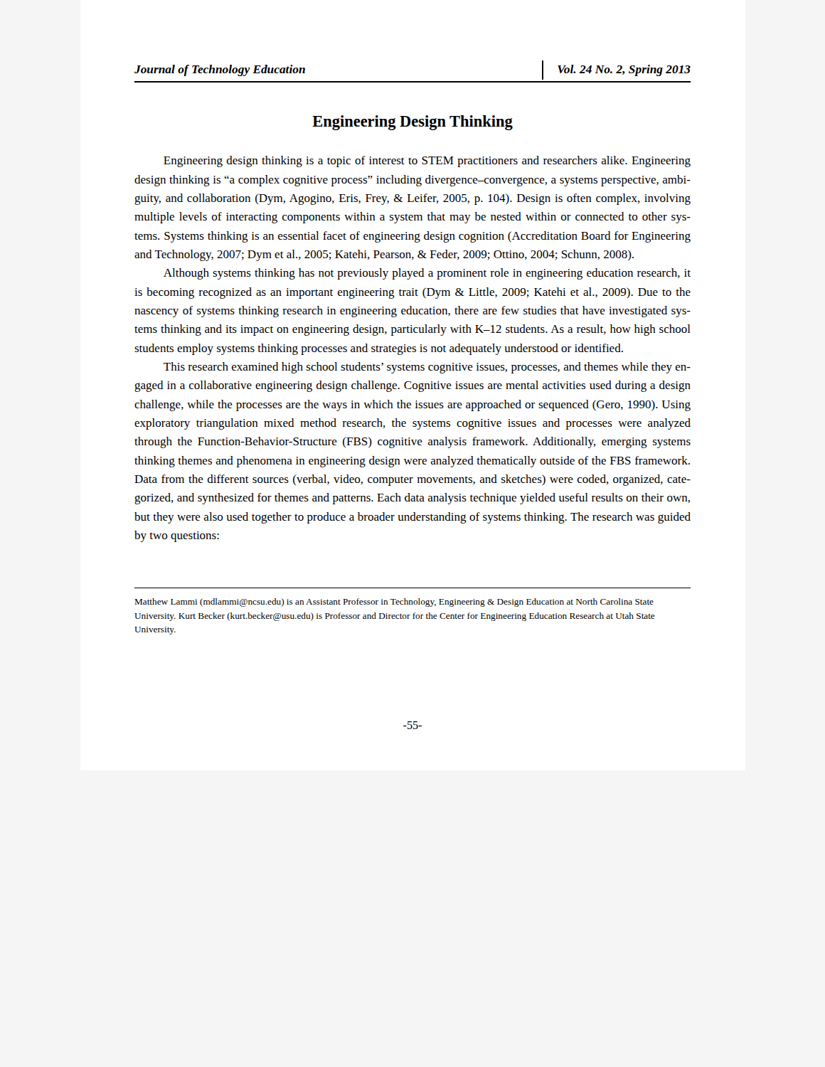Journal of Technology Education Vol. 24 No. 2, Spring 2013
Engineering Design Thinking
Engineering design thinking is a topic of interest to STEM practitioners and researchers alike. Engineering design thinking is “a complex cognitive process” including divergence–convergence, a systems perspective, ambiguity, and collaboration (Dym, Agogino, Eris, Frey, & Leifer, 2005, p. 104). Design is often complex, involving multiple levels of interacting components within a system that may be nested within or connected to other systems. Systems thinking is an essential facet of engineering design cognition (Accreditation Board for Engineering and Technology, 2007; Dym et al., 2005; Katehi, Pearson, & Feder, 2009; Ottino, 2004; Schunn, 2008).
Although systems thinking has not previously played a prominent role in engineering education research, it is becoming recognized as an important engineering trait (Dym & Little, 2009; Katehi et al., 2009). Due to the nascency of systems thinking research in engineering education, there are few studies that have investigated systems thinking and its impact on engineering design, particularly with K–12 students. As a result, how high school students employ systems thinking processes and strategies is not adequately understood or identified.
This research examined high school students’ systems cognitive issues, processes, and themes while they engaged in a collaborative engineering design challenge. Cognitive issues are mental activities used during a design challenge, while the processes are the ways in which the issues are approached or sequenced (Gero, 1990). Using exploratory triangulation mixed method research, the systems cognitive issues and processes were analyzed through the Function-Behavior-Structure (FBS) cognitive analysis framework. Additionally, emerging systems thinking themes and phenomena in engineering design were analyzed thematically outside of the FBS framework. Data from the different sources (verbal, video, computer movements, and sketches) were coded, organized, categorized, and synthesized for themes and patterns. Each data analysis technique yielded useful results on their own, but they were also used together to produce a broader understanding of systems thinking. The research was guided by two questions:
Matthew Lammi (mdlammi@ncsu.edu) is an Assistant Professor in Technology, Engineering & Design Education at North Carolina State University. Kurt Becker (kurt.becker@usu.edu) is Professor and Director for the Center for Engineering Education Research at Utah State University.
-55-